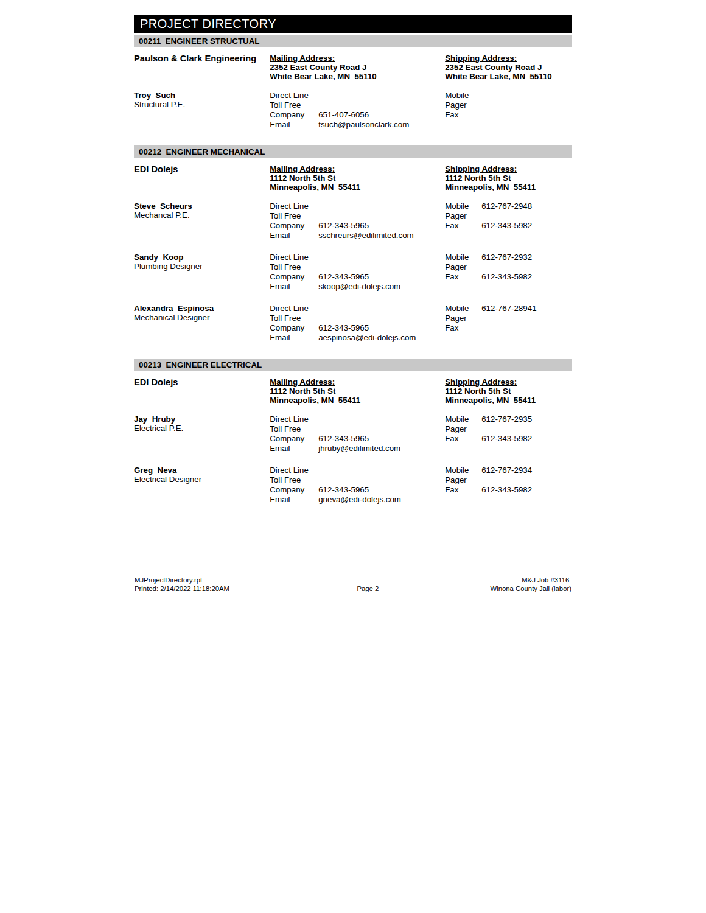PROJECT DIRECTORY
00211 ENGINEER STRUCTUAL
| Paulson & Clark Engineering | Mailing Address: 2352 East County Road J White Bear Lake, MN 55110 | Shipping Address: 2352 East County Road J White Bear Lake, MN 55110 |
| Troy Such Structural P.E. | / Direct Line / / / Toll Free / / / Company / 651-407-6056 / / Email / tsuch@paulsonclark.com / | / Mobile / / / Pager / / / Fax / / |
00212 ENGINEER MECHANICAL
| EDI Dolejs | Mailing Address: 1112 North 5th St Minneapolis, MN 55411 | Shipping Address: 1112 North 5th St Minneapolis, MN 55411 |
| Steve Scheurs Mechancal P.E. | / Direct Line / / / Toll Free / / / Company / 612-343-5965 / / Email / sschreurs@edilimited.com / | / Mobile / 612-767-2948 / / Pager / / / Fax / 612-343-5982 / |
| Sandy Koop Plumbing Designer | / Direct Line / / / Toll Free / / / Company / 612-343-5965 / / Email / skoop@edi-dolejs.com / | / Mobile / 612-767-2932 / / Pager / / / Fax / 612-343-5982 / |
| Alexandra Espinosa Mechanical Designer | / Direct Line / / / Toll Free / / / Company / 612-343-5965 / / Email / aespinosa@edi-dolejs.com / | / Mobile / 612-767-28941 / / Pager / / / Fax / / |
00213 ENGINEER ELECTRICAL
| EDI Dolejs | Mailing Address: 1112 North 5th St Minneapolis, MN 55411 | Shipping Address: 1112 North 5th St Minneapolis, MN 55411 |
| Jay Hruby Electrical P.E. | / Direct Line / / / Toll Free / / / Company / 612-343-5965 / / Email / jhruby@edilimited.com / | / Mobile / 612-767-2935 / / Pager / / / Fax / 612-343-5982 / |
| Greg Neva Electrical Designer | / Direct Line / / / Toll Free / / / Company / 612-343-5965 / / Email / gneva@edi-dolejs.com / | / Mobile / 612-767-2934 / / Pager / / / Fax / 612-343-5982 / |
| MJProjectDirectory.rpt | | M&J Job #3116- |
| Printed: 2/14/2022 11:18:20AM | Page 2 | Winona County Jail (labor) |